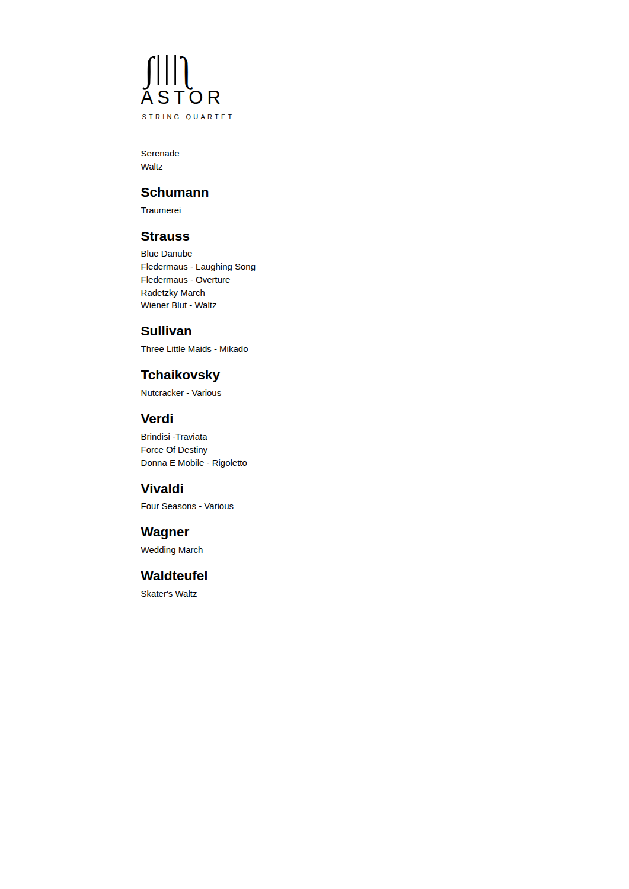∫|||∫
ASTOR
STRING QUARTET
Serenade
Waltz
Schumann
Traumerei
Strauss
Blue Danube
Fledermaus - Laughing Song
Fledermaus - Overture
Radetzky March
Wiener Blut - Waltz
Sullivan
Three Little Maids - Mikado
Tchaikovsky
Nutcracker - Various
Verdi
Brindisi -Traviata
Force Of Destiny
Donna E Mobile - Rigoletto
Vivaldi
Four Seasons - Various
Wagner
Wedding March
Waldteufel
Skater's Waltz